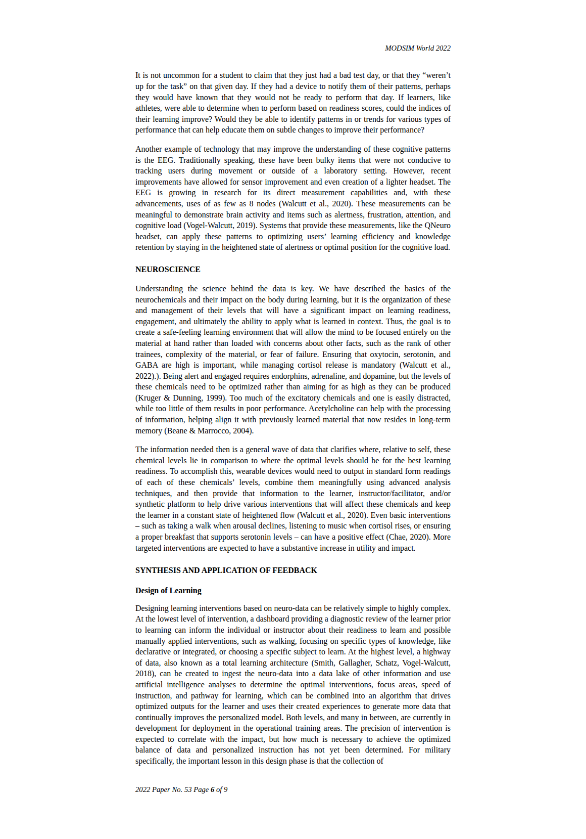MODSIM World 2022
It is not uncommon for a student to claim that they just had a bad test day, or that they “weren’t up for the task” on that given day. If they had a device to notify them of their patterns, perhaps they would have known that they would not be ready to perform that day. If learners, like athletes, were able to determine when to perform based on readiness scores, could the indices of their learning improve? Would they be able to identify patterns in or trends for various types of performance that can help educate them on subtle changes to improve their performance?
Another example of technology that may improve the understanding of these cognitive patterns is the EEG. Traditionally speaking, these have been bulky items that were not conducive to tracking users during movement or outside of a laboratory setting. However, recent improvements have allowed for sensor improvement and even creation of a lighter headset. The EEG is growing in research for its direct measurement capabilities and, with these advancements, uses of as few as 8 nodes (Walcutt et al., 2020). These measurements can be meaningful to demonstrate brain activity and items such as alertness, frustration, attention, and cognitive load (Vogel-Walcutt, 2019). Systems that provide these measurements, like the QNeuro headset, can apply these patterns to optimizing users’ learning efficiency and knowledge retention by staying in the heightened state of alertness or optimal position for the cognitive load.
Neuroscience
Understanding the science behind the data is key. We have described the basics of the neurochemicals and their impact on the body during learning, but it is the organization of these and management of their levels that will have a significant impact on learning readiness, engagement, and ultimately the ability to apply what is learned in context. Thus, the goal is to create a safe-feeling learning environment that will allow the mind to be focused entirely on the material at hand rather than loaded with concerns about other facts, such as the rank of other trainees, complexity of the material, or fear of failure. Ensuring that oxytocin, serotonin, and GABA are high is important, while managing cortisol release is mandatory (Walcutt et al., 2022).). Being alert and engaged requires endorphins, adrenaline, and dopamine, but the levels of these chemicals need to be optimized rather than aiming for as high as they can be produced (Kruger & Dunning, 1999). Too much of the excitatory chemicals and one is easily distracted, while too little of them results in poor performance. Acetylcholine can help with the processing of information, helping align it with previously learned material that now resides in long-term memory (Beane & Marrocco, 2004).
The information needed then is a general wave of data that clarifies where, relative to self, these chemical levels lie in comparison to where the optimal levels should be for the best learning readiness. To accomplish this, wearable devices would need to output in standard form readings of each of these chemicals’ levels, combine them meaningfully using advanced analysis techniques, and then provide that information to the learner, instructor/facilitator, and/or synthetic platform to help drive various interventions that will affect these chemicals and keep the learner in a constant state of heightened flow (Walcutt et al., 2020). Even basic interventions – such as taking a walk when arousal declines, listening to music when cortisol rises, or ensuring a proper breakfast that supports serotonin levels – can have a positive effect (Chae, 2020). More targeted interventions are expected to have a substantive increase in utility and impact.
Synthesis and Application of Feedback
Design of Learning
Designing learning interventions based on neuro-data can be relatively simple to highly complex. At the lowest level of intervention, a dashboard providing a diagnostic review of the learner prior to learning can inform the individual or instructor about their readiness to learn and possible manually applied interventions, such as walking, focusing on specific types of knowledge, like declarative or integrated, or choosing a specific subject to learn. At the highest level, a highway of data, also known as a total learning architecture (Smith, Gallagher, Schatz, Vogel-Walcutt, 2018), can be created to ingest the neuro-data into a data lake of other information and use artificial intelligence analyses to determine the optimal interventions, focus areas, speed of instruction, and pathway for learning, which can be combined into an algorithm that drives optimized outputs for the learner and uses their created experiences to generate more data that continually improves the personalized model. Both levels, and many in between, are currently in development for deployment in the operational training areas. The precision of intervention is expected to correlate with the impact, but how much is necessary to achieve the optimized balance of data and personalized instruction has not yet been determined. For military specifically, the important lesson in this design phase is that the collection of
2022 Paper No. 53 Page 6 of 9